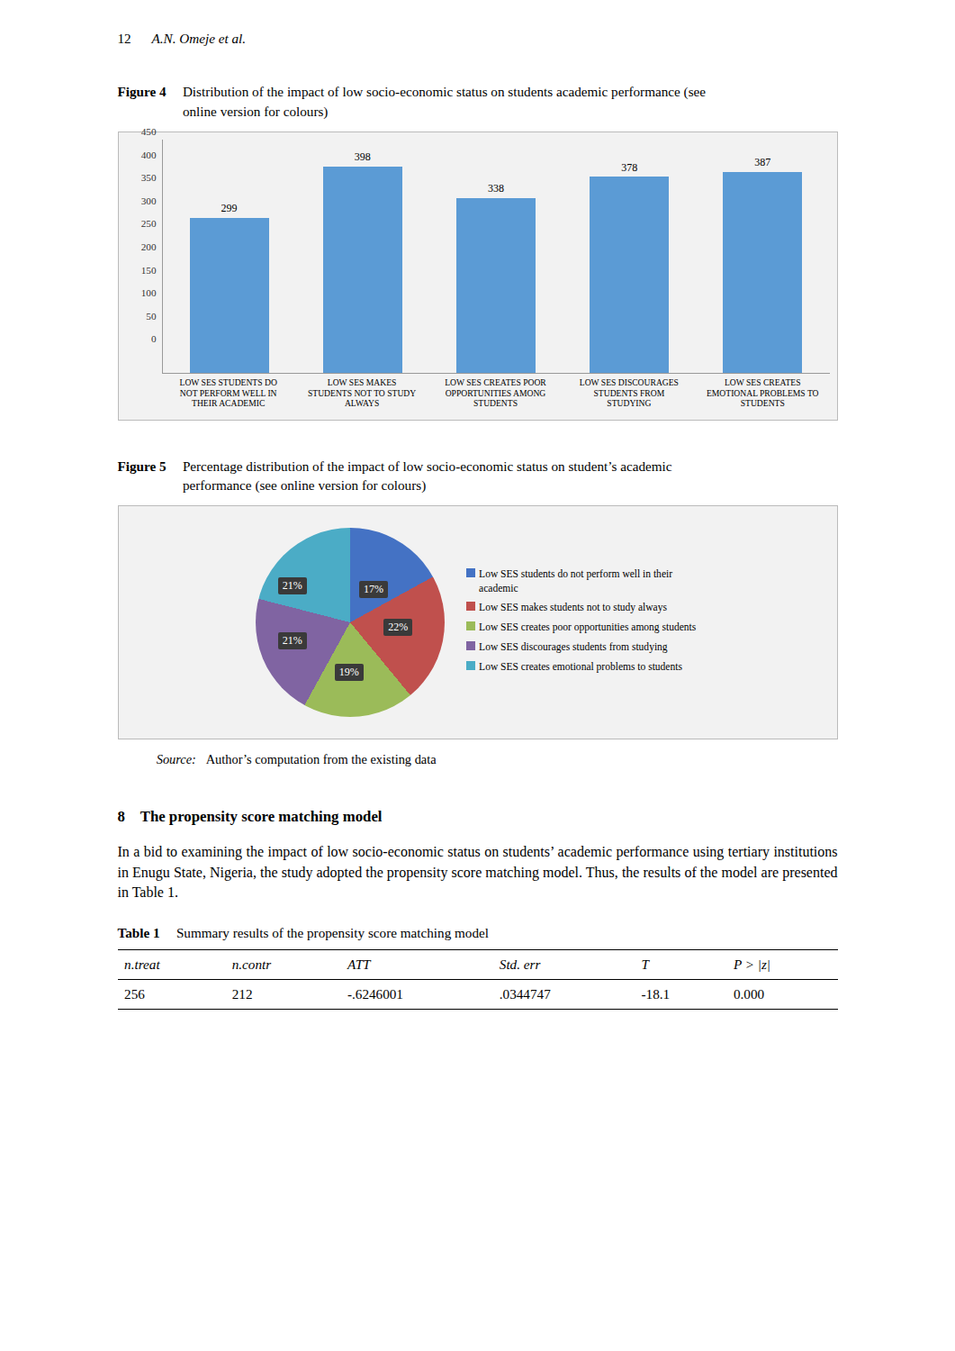12 A.N. Omeje et al.
Figure 4 Distribution of the impact of low socio-economic status on students academic performance (see online version for colours)
450 400 350 300 250 200 150 100 50 0
299
398
338
378
387
Low SES students do not perform well in their academic
Low SES makes students not to study always
Low SES creates poor opportunities among students
Low SES discourages students from studying
Low SES creates emotional problems to students
Figure 5 Percentage distribution of the impact of low socio-economic status on student’s academic performance (see online version for colours)
17% 22% 19% 21% 21%
Low SES students do not perform well in their academic
Low SES makes students not to study always
Low SES creates poor opportunities among students
Low SES discourages students from studying
Low SES creates emotional problems to students
Source: Author’s computation from the existing data
8 The propensity score matching model
In a bid to examining the impact of low socio-economic status on students’ academic performance using tertiary institutions in Enugu State, Nigeria, the study adopted the propensity score matching model. Thus, the results of the model are presented in Table 1.
Table 1 Summary results of the propensity score matching model
| n.treat | n.contr | ATT | Std. err | T | P > /z/ |
| --- | --- | --- | --- | --- | --- |
| 256 | 212 | -.6246001 | .0344747 | -18.1 | 0.000 |